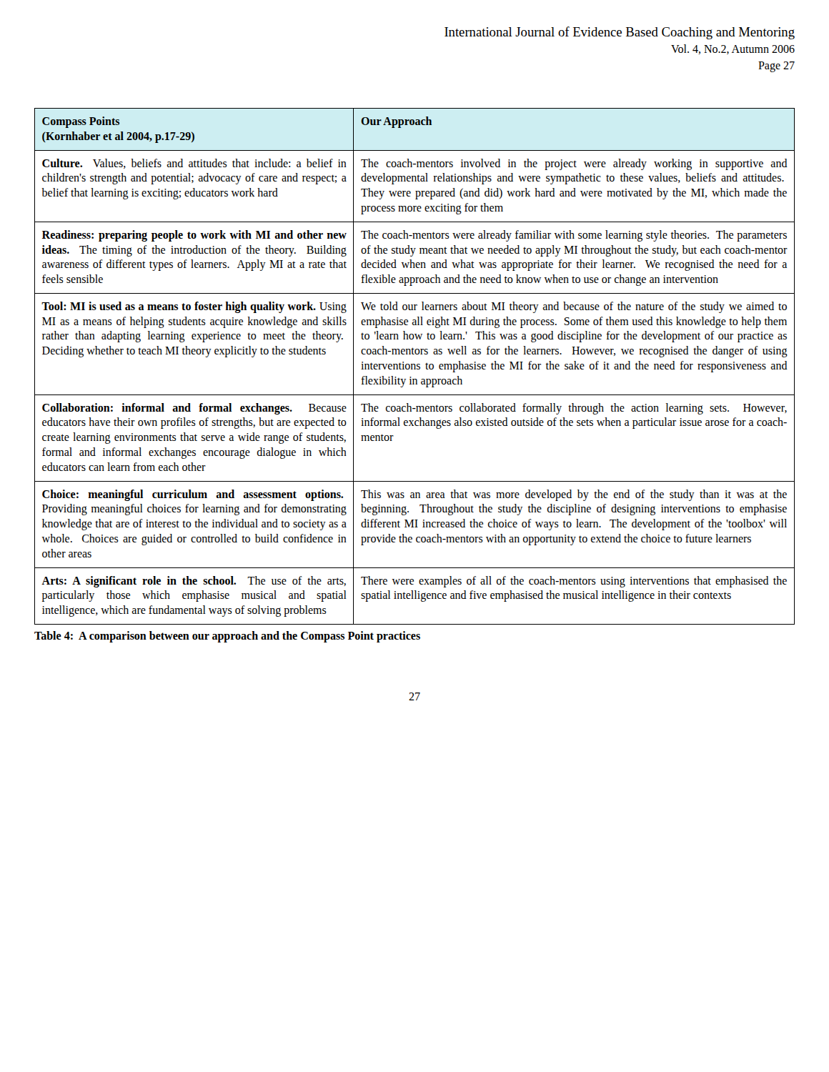International Journal of Evidence Based Coaching and Mentoring
Vol. 4, No.2, Autumn 2006
Page 27
Table 4: A comparison between our approach and the Compass Point practices
| Compass Points (Kornhaber et al 2004, p.17-29) | Our Approach |
| --- | --- |
| Culture. Values, beliefs and attitudes that include: a belief in children's strength and potential; advocacy of care and respect; a belief that learning is exciting; educators work hard | The coach-mentors involved in the project were already working in supportive and developmental relationships and were sympathetic to these values, beliefs and attitudes. They were prepared (and did) work hard and were motivated by the MI, which made the process more exciting for them |
| Readiness: preparing people to work with MI and other new ideas. The timing of the introduction of the theory. Building awareness of different types of learners. Apply MI at a rate that feels sensible | The coach-mentors were already familiar with some learning style theories. The parameters of the study meant that we needed to apply MI throughout the study, but each coach-mentor decided when and what was appropriate for their learner. We recognised the need for a flexible approach and the need to know when to use or change an intervention |
| Tool: MI is used as a means to foster high quality work. Using MI as a means of helping students acquire knowledge and skills rather than adapting learning experience to meet the theory. Deciding whether to teach MI theory explicitly to the students | We told our learners about MI theory and because of the nature of the study we aimed to emphasise all eight MI during the process. Some of them used this knowledge to help them to 'learn how to learn.' This was a good discipline for the development of our practice as coach-mentors as well as for the learners. However, we recognised the danger of using interventions to emphasise the MI for the sake of it and the need for responsiveness and flexibility in approach |
| Collaboration: informal and formal exchanges. Because educators have their own profiles of strengths, but are expected to create learning environments that serve a wide range of students, formal and informal exchanges encourage dialogue in which educators can learn from each other | The coach-mentors collaborated formally through the action learning sets. However, informal exchanges also existed outside of the sets when a particular issue arose for a coach-mentor |
| Choice: meaningful curriculum and assessment options. Providing meaningful choices for learning and for demonstrating knowledge that are of interest to the individual and to society as a whole. Choices are guided or controlled to build confidence in other areas | This was an area that was more developed by the end of the study than it was at the beginning. Throughout the study the discipline of designing interventions to emphasise different MI increased the choice of ways to learn. The development of the 'toolbox' will provide the coach-mentors with an opportunity to extend the choice to future learners |
| Arts: A significant role in the school. The use of the arts, particularly those which emphasise musical and spatial intelligence, which are fundamental ways of solving problems | There were examples of all of the coach-mentors using interventions that emphasised the spatial intelligence and five emphasised the musical intelligence in their contexts |
27